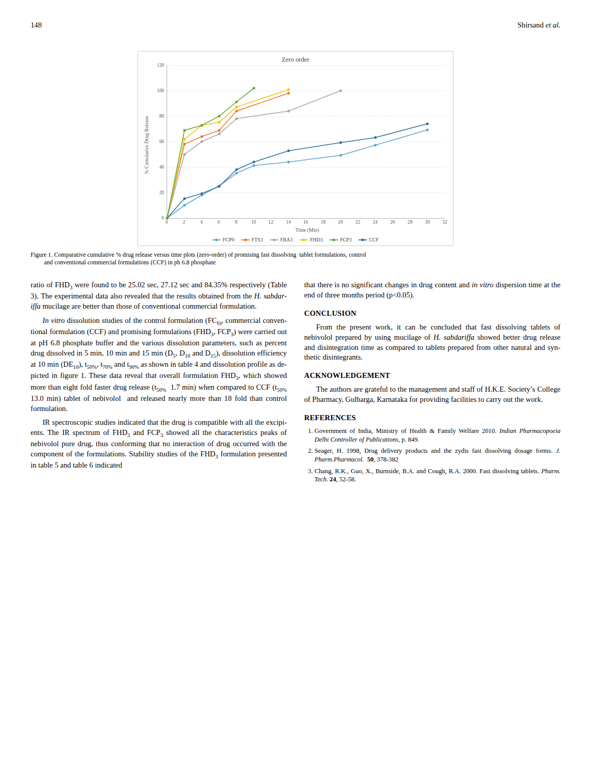148 Shirsand et al.
Zero order
% Cumulative Drug Release
120 100 80 60 40 20 0
0 2 4 6 8 10 12 14 16 18 20 22 24 26 28 30 32
Time (Min)
FCP0 FTS3 FBA3 FHD3 FCP3 CCF
Figure 1. Comparative cumulative % drug release versus time plots (zero-order) of promising fast dissolving tablet formulations, control and conventional commercial formulations (CCF) in ph 6.8 phosphate
ratio of FHD3 were found to be 25.02 sec, 27.12 sec and 84.35% respectively (Table 3). The experimental data also revealed that the results obtained from the H. sabdariffa mucilage are better than those of conventional commercial formulation.
In vitro dissolution studies of the control formulation (FC0), commercial conventional formulation (CCF) and promising formulations (FHD3, FCP3) were carried out at pH 6.8 phosphate buffer and the various dissolution parameters, such as percent drug dissolved in 5 min, 10 min and 15 min (D5, D10 and D15), dissolution efficiency at 10 min (DE10), t50%, t70% and t90% as shown in table 4 and dissolution profile as depicted in figure 1. These data reveal that overall formulation FHD3, which showed more than eight fold faster drug release (t50% 1.7 min) when compared to CCF (t50% 13.0 min) tablet of nebivolol and released nearly more than 18 fold than control formulation.
IR spectroscopic studies indicated that the drug is compatible with all the excipients. The IR spectrum of FHD3 and FCP3 showed all the characteristics peaks of nebivolol pure drug, thus conforming that no interaction of drug occurred with the component of the formulations. Stability studies of the FHD3 formulation presented in table 5 and table 6 indicated
that there is no significant changes in drug content and in vitro dispersion time at the end of three months period (p<0.05).
CONCLUSION
From the present work, it can be concluded that fast dissolving tablets of nebivolol prepared by using mucilage of H. sabdariffa showed better drug release and disintegration time as compared to tablets prepared from other natural and synthetic disintegrants.
ACKNOWLEDGEMENT
The authors are grateful to the management and staff of H.K.E. Society’s College of Pharmacy, Gulbarga, Karnataka for providing facilities to carry out the work.
REFERENCES
Government of India, Ministry of Health & Family Welfare 2010. Indian Pharmacopoeia Delhi Controller of Publications, p. 849.
Seager, H. 1998, Drug delivery products and the zydis fast dissolving dosage forms. J. Pharm.Pharmacol. 50, 378-382
Chang, R.K., Guo, X., Burnside, B.A. and Cough, R.A. 2000. Fast dissolving tablets. Pharm. Tech. 24, 52-58.